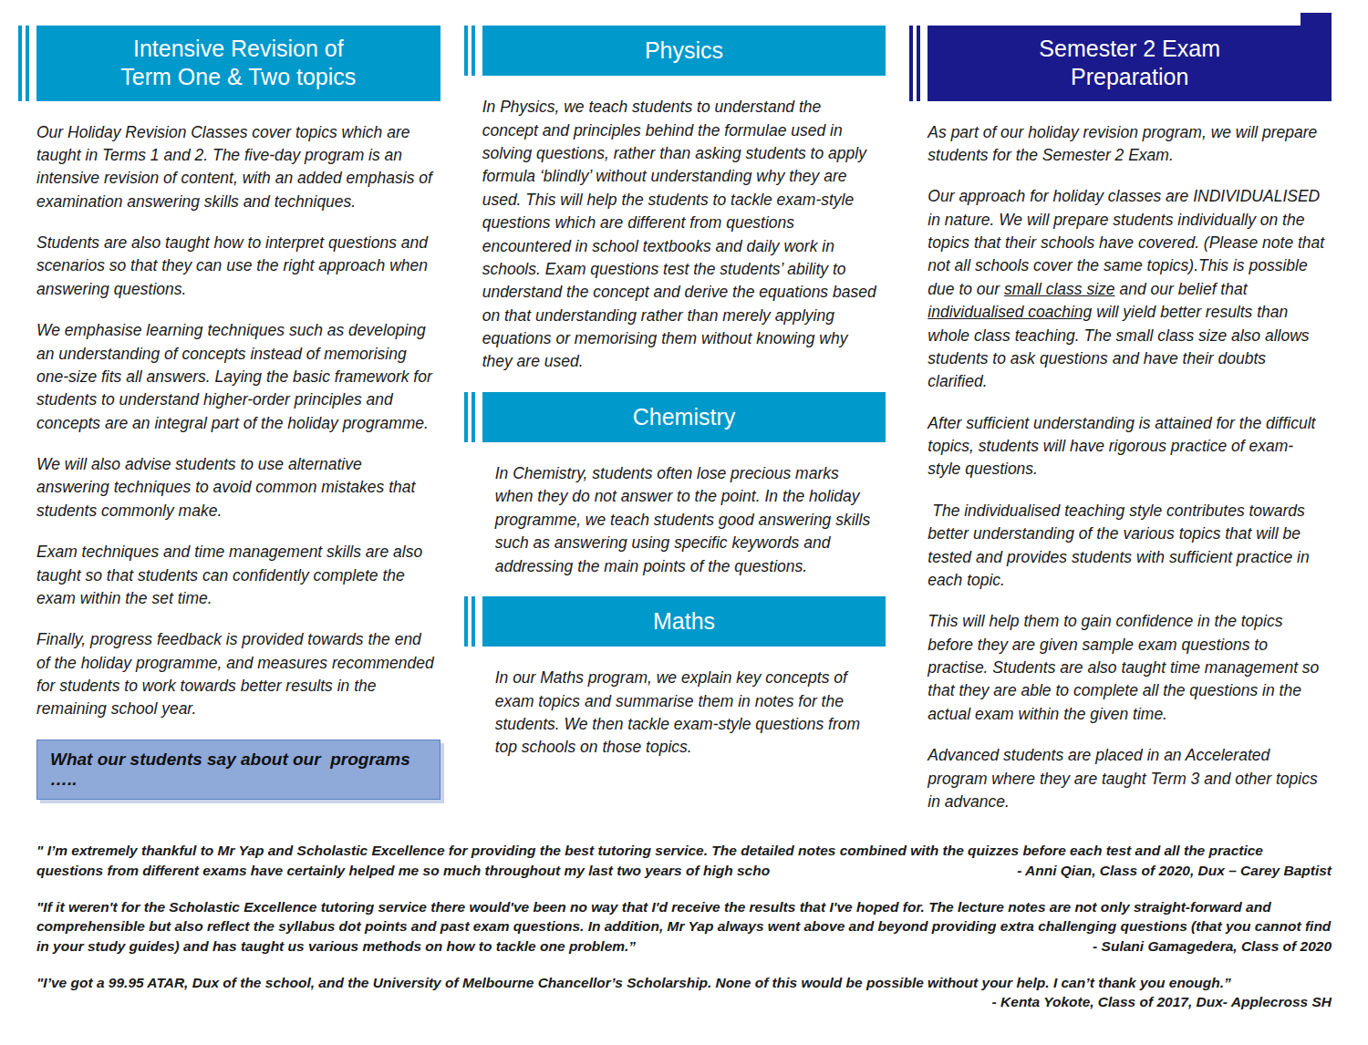Intensive Revision of
Term One & Two topics
Our Holiday Revision Classes cover topics which are taught in Terms 1 and 2. The five-day program is an intensive revision of content, with an added emphasis of examination answering skills and techniques.
Students are also taught how to interpret questions and scenarios so that they can use the right approach when answering questions.
We emphasise learning techniques such as developing an understanding of concepts instead of memorising one-size fits all answers. Laying the basic framework for students to understand higher-order principles and concepts are an integral part of the holiday programme.
We will also advise students to use alternative answering techniques to avoid common mistakes that students commonly make.
Exam techniques and time management skills are also taught so that students can confidently complete the exam within the set time.
Finally, progress feedback is provided towards the end of the holiday programme, and measures recommended for students to work towards better results in the remaining school year.
What our students say about our programs …..
Physics
In Physics, we teach students to understand the concept and principles behind the formulae used in solving questions, rather than asking students to apply formula ‘blindly’ without understanding why they are used. This will help the students to tackle exam-style questions which are different from questions encountered in school textbooks and daily work in schools. Exam questions test the students’ ability to understand the concept and derive the equations based on that understanding rather than merely applying equations or memorising them without knowing why they are used.
Chemistry
In Chemistry, students often lose precious marks when they do not answer to the point. In the holiday programme, we teach students good answering skills such as answering using specific keywords and addressing the main points of the questions.
Maths
In our Maths program, we explain key concepts of exam topics and summarise them in notes for the students. We then tackle exam-style questions from top schools on those topics.
Semester 2 Exam
Preparation
As part of our holiday revision program, we will prepare students for the Semester 2 Exam.
Our approach for holiday classes are INDIVIDUALISED in nature. We will prepare students individually on the topics that their schools have covered. (Please note that not all schools cover the same topics).This is possible due to our small class size and our belief that individualised coaching will yield better results than whole class teaching. The small class size also allows students to ask questions and have their doubts clarified.
After sufficient understanding is attained for the difficult topics, students will have rigorous practice of exam-style questions.
The individualised teaching style contributes towards better understanding of the various topics that will be tested and provides students with sufficient practice in each topic.
This will help them to gain confidence in the topics before they are given sample exam questions to practise. Students are also taught time management so that they are able to complete all the questions in the actual exam within the given time.
Advanced students are placed in an Accelerated program where they are taught Term 3 and other topics in advance.
" I’m extremely thankful to Mr Yap and Scholastic Excellence for providing the best tutoring service. The detailed notes combined with the quizzes before each test and all the practice questions from different exams have certainly helped me so much throughout my last two years of high scho - Anni Qian, Class of 2020, Dux – Carey Baptist
"If it weren't for the Scholastic Excellence tutoring service there would've been no way that I'd receive the results that I've hoped for. The lecture notes are not only straight-forward and comprehensible but also reflect the syllabus dot points and past exam questions. In addition, Mr Yap always went above and beyond providing extra challenging questions (that you cannot find in your study guides) and has taught us various methods on how to tackle one problem.” - Sulani Gamagedera, Class of 2020
"I’ve got a 99.95 ATAR, Dux of the school, and the University of Melbourne Chancellor’s Scholarship. None of this would be possible without your help. I can’t thank you enough.” - Kenta Yokote, Class of 2017, Dux- Applecross SH